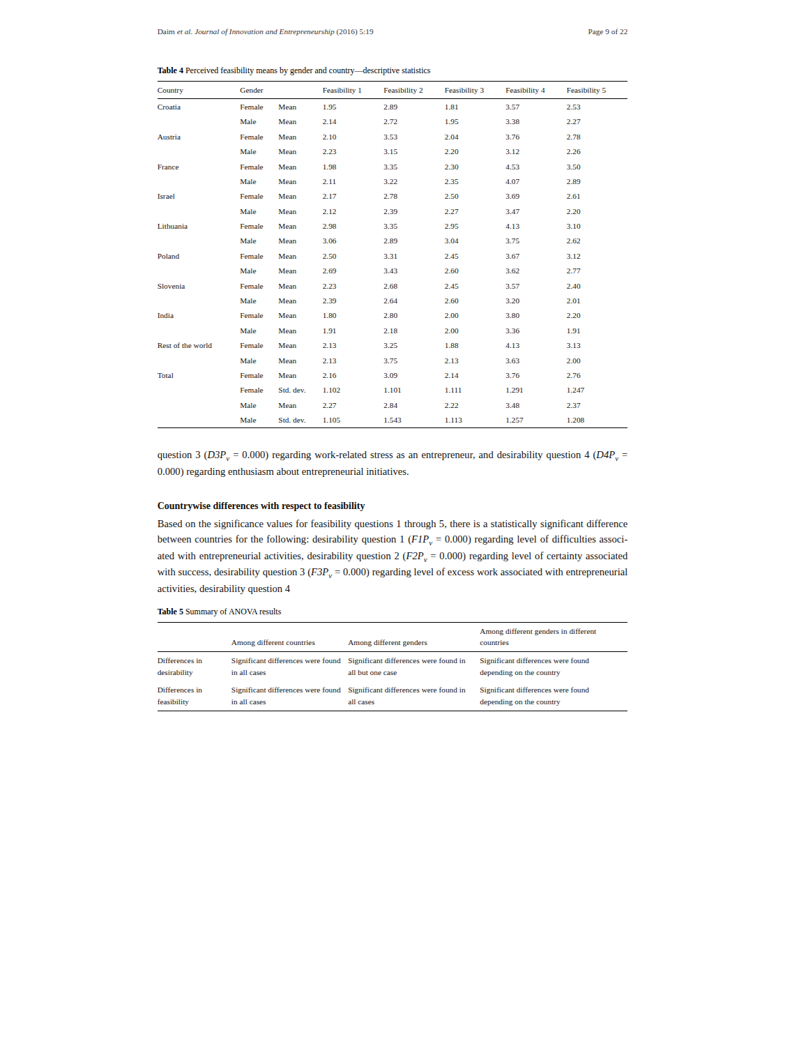Daim et al. Journal of Innovation and Entrepreneurship (2016) 5:19
Page 9 of 22
Table 4 Perceived feasibility means by gender and country—descriptive statistics
| Country | Gender | | Feasibility 1 | Feasibility 2 | Feasibility 3 | Feasibility 4 | Feasibility 5 |
| --- | --- | --- | --- | --- | --- | --- | --- |
| Croatia | Female | Mean | 1.95 | 2.89 | 1.81 | 3.57 | 2.53 |
| | Male | Mean | 2.14 | 2.72 | 1.95 | 3.38 | 2.27 |
| Austria | Female | Mean | 2.10 | 3.53 | 2.04 | 3.76 | 2.78 |
| | Male | Mean | 2.23 | 3.15 | 2.20 | 3.12 | 2.26 |
| France | Female | Mean | 1.98 | 3.35 | 2.30 | 4.53 | 3.50 |
| | Male | Mean | 2.11 | 3.22 | 2.35 | 4.07 | 2.89 |
| Israel | Female | Mean | 2.17 | 2.78 | 2.50 | 3.69 | 2.61 |
| | Male | Mean | 2.12 | 2.39 | 2.27 | 3.47 | 2.20 |
| Lithuania | Female | Mean | 2.98 | 3.35 | 2.95 | 4.13 | 3.10 |
| | Male | Mean | 3.06 | 2.89 | 3.04 | 3.75 | 2.62 |
| Poland | Female | Mean | 2.50 | 3.31 | 2.45 | 3.67 | 3.12 |
| | Male | Mean | 2.69 | 3.43 | 2.60 | 3.62 | 2.77 |
| Slovenia | Female | Mean | 2.23 | 2.68 | 2.45 | 3.57 | 2.40 |
| | Male | Mean | 2.39 | 2.64 | 2.60 | 3.20 | 2.01 |
| India | Female | Mean | 1.80 | 2.80 | 2.00 | 3.80 | 2.20 |
| | Male | Mean | 1.91 | 2.18 | 2.00 | 3.36 | 1.91 |
| Rest of the world | Female | Mean | 2.13 | 3.25 | 1.88 | 4.13 | 3.13 |
| | Male | Mean | 2.13 | 3.75 | 2.13 | 3.63 | 2.00 |
| Total | Female | Mean | 2.16 | 3.09 | 2.14 | 3.76 | 2.76 |
| | Female | Std. dev. | 1.102 | 1.101 | 1.111 | 1.291 | 1.247 |
| | Male | Mean | 2.27 | 2.84 | 2.22 | 3.48 | 2.37 |
| | Male | Std. dev. | 1.105 | 1.543 | 1.113 | 1.257 | 1.208 |
question 3 (D3Pv = 0.000) regarding work-related stress as an entrepreneur, and desirability question 4 (D4Pv = 0.000) regarding enthusiasm about entrepreneurial initiatives.
Countrywise differences with respect to feasibility
Based on the significance values for feasibility questions 1 through 5, there is a statistically significant difference between countries for the following: desirability question 1 (F1Pv = 0.000) regarding level of difficulties associated with entrepreneurial activities, desirability question 2 (F2Pv = 0.000) regarding level of certainty associated with success, desirability question 3 (F3Pv = 0.000) regarding level of excess work associated with entrepreneurial activities, desirability question 4
Table 5 Summary of ANOVA results
| | Among different countries | Among different genders | Among different genders in different countries |
| --- | --- | --- | --- |
| Differences in desirability | Significant differences were found in all cases | Significant differences were found in all but one case | Significant differences were found depending on the country |
| Differences in feasibility | Significant differences were found in all cases | Significant differences were found in all cases | Significant differences were found depending on the country |